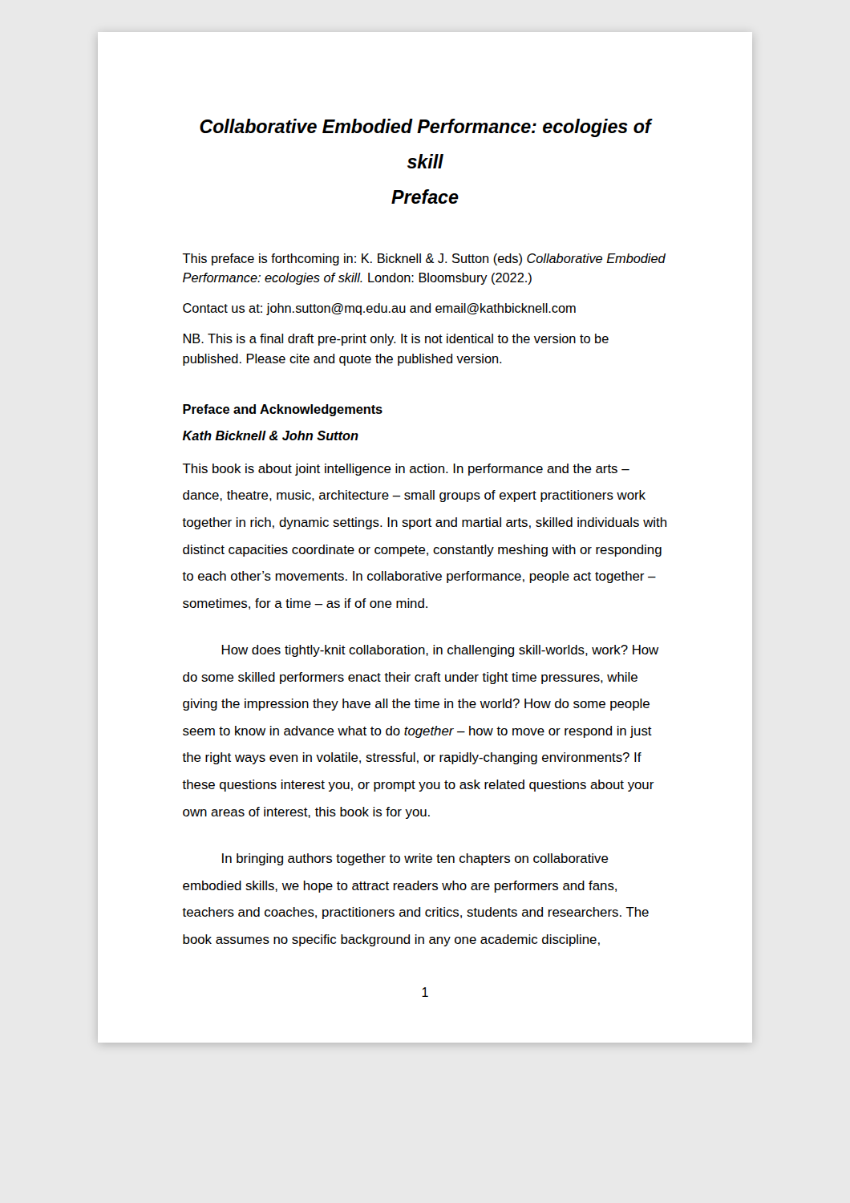Collaborative Embodied Performance: ecologies of skill
Preface
This preface is forthcoming in: K. Bicknell & J. Sutton (eds) Collaborative Embodied Performance: ecologies of skill. London: Bloomsbury (2022.)
Contact us at: john.sutton@mq.edu.au and email@kathbicknell.com
NB. This is a final draft pre-print only. It is not identical to the version to be published. Please cite and quote the published version.
Preface and Acknowledgements
Kath Bicknell & John Sutton
This book is about joint intelligence in action. In performance and the arts – dance, theatre, music, architecture – small groups of expert practitioners work together in rich, dynamic settings. In sport and martial arts, skilled individuals with distinct capacities coordinate or compete, constantly meshing with or responding to each other’s movements. In collaborative performance, people act together – sometimes, for a time – as if of one mind.
How does tightly-knit collaboration, in challenging skill-worlds, work? How do some skilled performers enact their craft under tight time pressures, while giving the impression they have all the time in the world? How do some people seem to know in advance what to do together – how to move or respond in just the right ways even in volatile, stressful, or rapidly-changing environments? If these questions interest you, or prompt you to ask related questions about your own areas of interest, this book is for you.
In bringing authors together to write ten chapters on collaborative embodied skills, we hope to attract readers who are performers and fans, teachers and coaches, practitioners and critics, students and researchers. The book assumes no specific background in any one academic discipline,
1